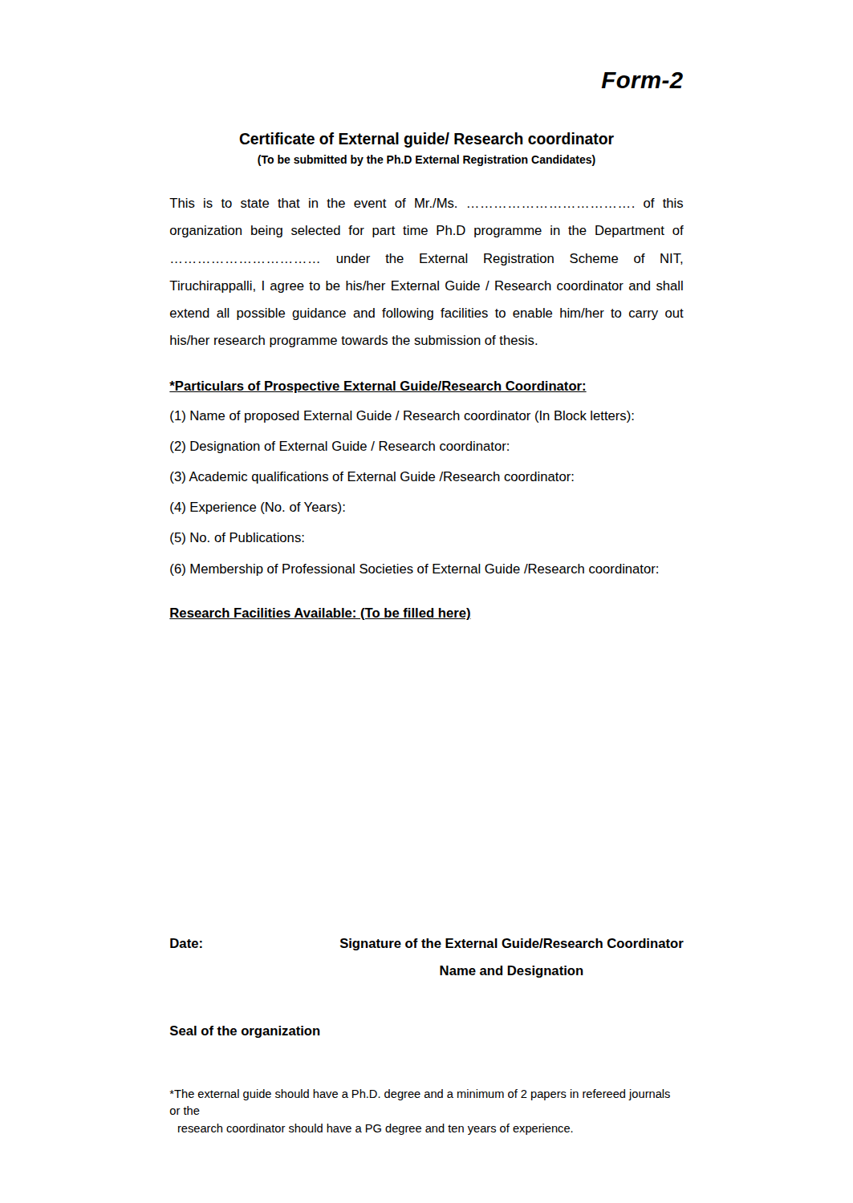Form-2
Certificate of External guide/ Research coordinator
(To be submitted by the Ph.D External Registration Candidates)
This is to state that in the event of Mr./Ms. ………………………………. of this organization being selected for part time Ph.D programme in the Department of …………………………… under the External Registration Scheme of NIT, Tiruchirappalli, I agree to be his/her External Guide / Research coordinator and shall extend all possible guidance and following facilities to enable him/her to carry out his/her research programme towards the submission of thesis.
*Particulars of Prospective External Guide/Research Coordinator:
(1) Name of proposed External Guide / Research coordinator (In Block letters):
(2) Designation of External Guide / Research coordinator:
(3) Academic qualifications of External Guide /Research coordinator:
(4) Experience (No. of Years):
(5) No. of Publications:
(6) Membership of Professional Societies of External Guide /Research coordinator:
Research Facilities Available: (To be filled here)
Date:
Signature of the External Guide/Research Coordinator Name and Designation
Seal of the organization
*The external guide should have a Ph.D. degree and a minimum of 2 papers in refereed journals or the research coordinator should have a PG degree and ten years of experience.